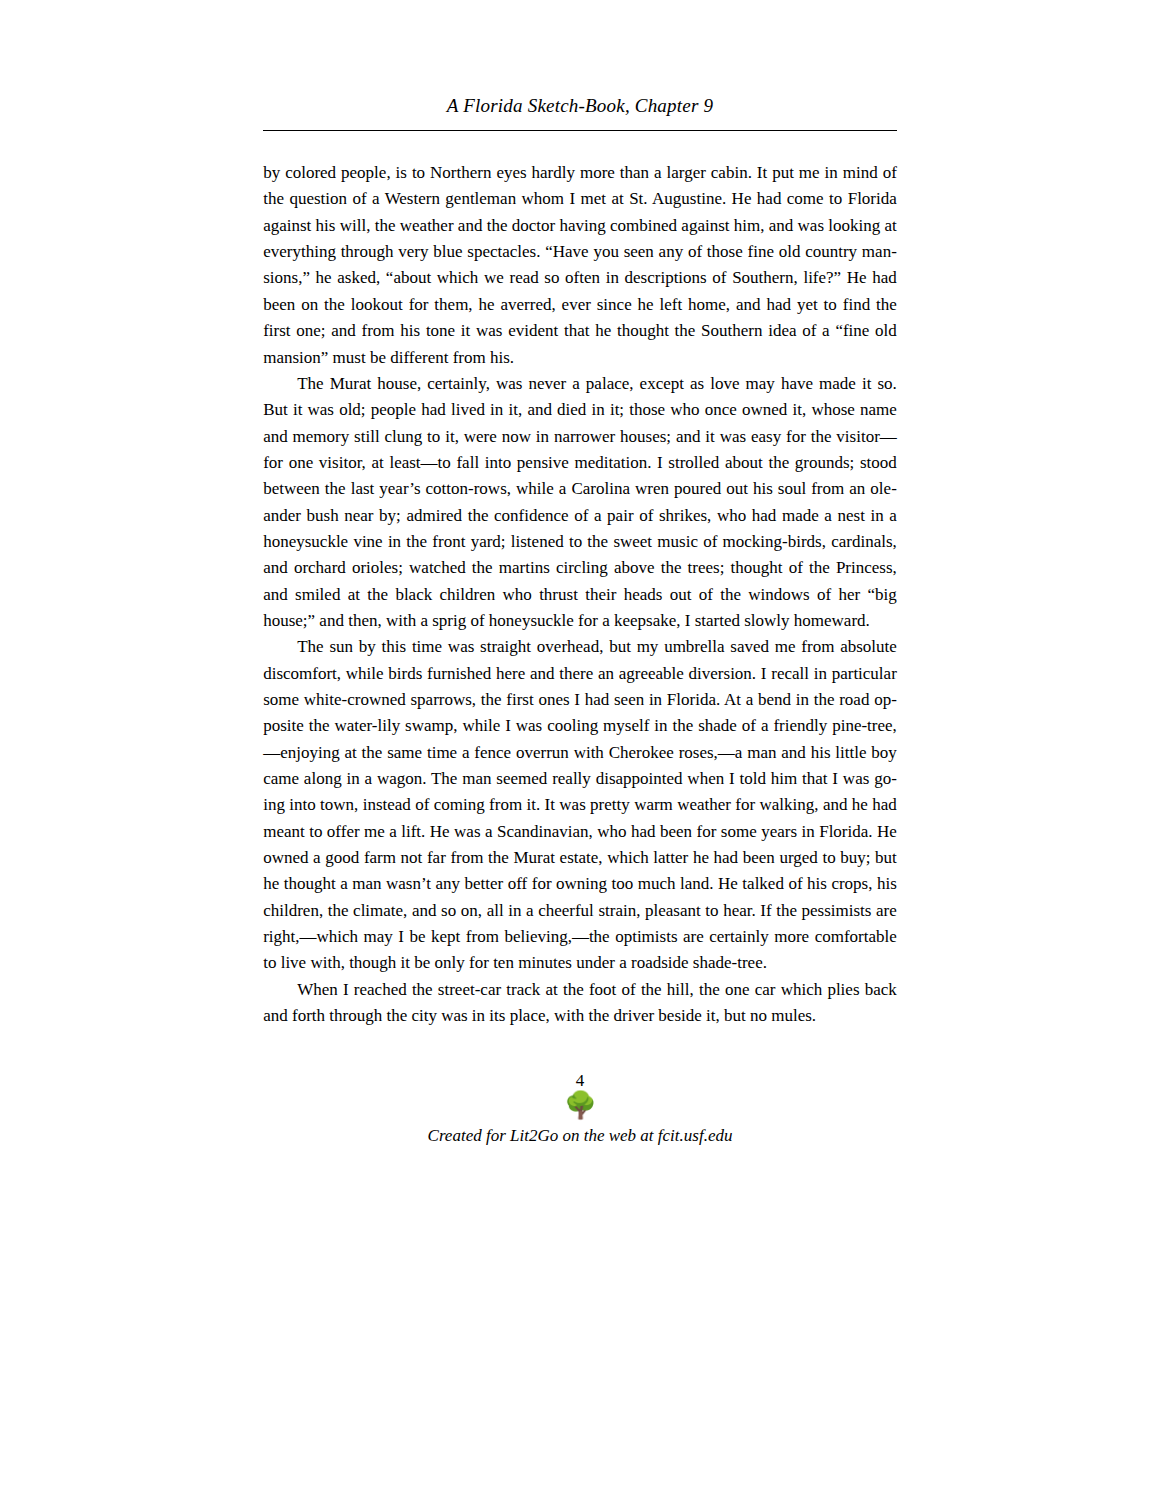A Florida Sketch-Book, Chapter 9
by colored people, is to Northern eyes hardly more than a larger cabin. It put me in mind of the question of a Western gentleman whom I met at St. Augustine. He had come to Florida against his will, the weather and the doctor having combined against him, and was looking at everything through very blue spectacles. “Have you seen any of those fine old country mansions,” he asked, “about which we read so often in descriptions of Southern, life?” He had been on the lookout for them, he averred, ever since he left home, and had yet to find the first one; and from his tone it was evident that he thought the Southern idea of a “fine old mansion” must be different from his.
The Murat house, certainly, was never a palace, except as love may have made it so. But it was old; people had lived in it, and died in it; those who once owned it, whose name and memory still clung to it, were now in narrower houses; and it was easy for the visitor—for one visitor, at least—to fall into pensive meditation. I strolled about the grounds; stood between the last year’s cotton-rows, while a Carolina wren poured out his soul from an oleander bush near by; admired the confidence of a pair of shrikes, who had made a nest in a honeysuckle vine in the front yard; listened to the sweet music of mocking-birds, cardinals, and orchard orioles; watched the martins circling above the trees; thought of the Princess, and smiled at the black children who thrust their heads out of the windows of her “big house;” and then, with a sprig of honeysuckle for a keepsake, I started slowly homeward.
The sun by this time was straight overhead, but my umbrella saved me from absolute discomfort, while birds furnished here and there an agreeable diversion. I recall in particular some white-crowned sparrows, the first ones I had seen in Florida. At a bend in the road opposite the water-lily swamp, while I was cooling myself in the shade of a friendly pine-tree,—enjoying at the same time a fence overrun with Cherokee roses,—a man and his little boy came along in a wagon. The man seemed really disappointed when I told him that I was going into town, instead of coming from it. It was pretty warm weather for walking, and he had meant to offer me a lift. He was a Scandinavian, who had been for some years in Florida. He owned a good farm not far from the Murat estate, which latter he had been urged to buy; but he thought a man wasn’t any better off for owning too much land. He talked of his crops, his children, the climate, and so on, all in a cheerful strain, pleasant to hear. If the pessimists are right,—which may I be kept from believing,—the optimists are certainly more comfortable to live with, though it be only for ten minutes under a roadside shade-tree.
When I reached the street-car track at the foot of the hill, the one car which plies back and forth through the city was in its place, with the driver beside it, but no mules.
4
🌳
Created for Lit2Go on the web at fcit.usf.edu